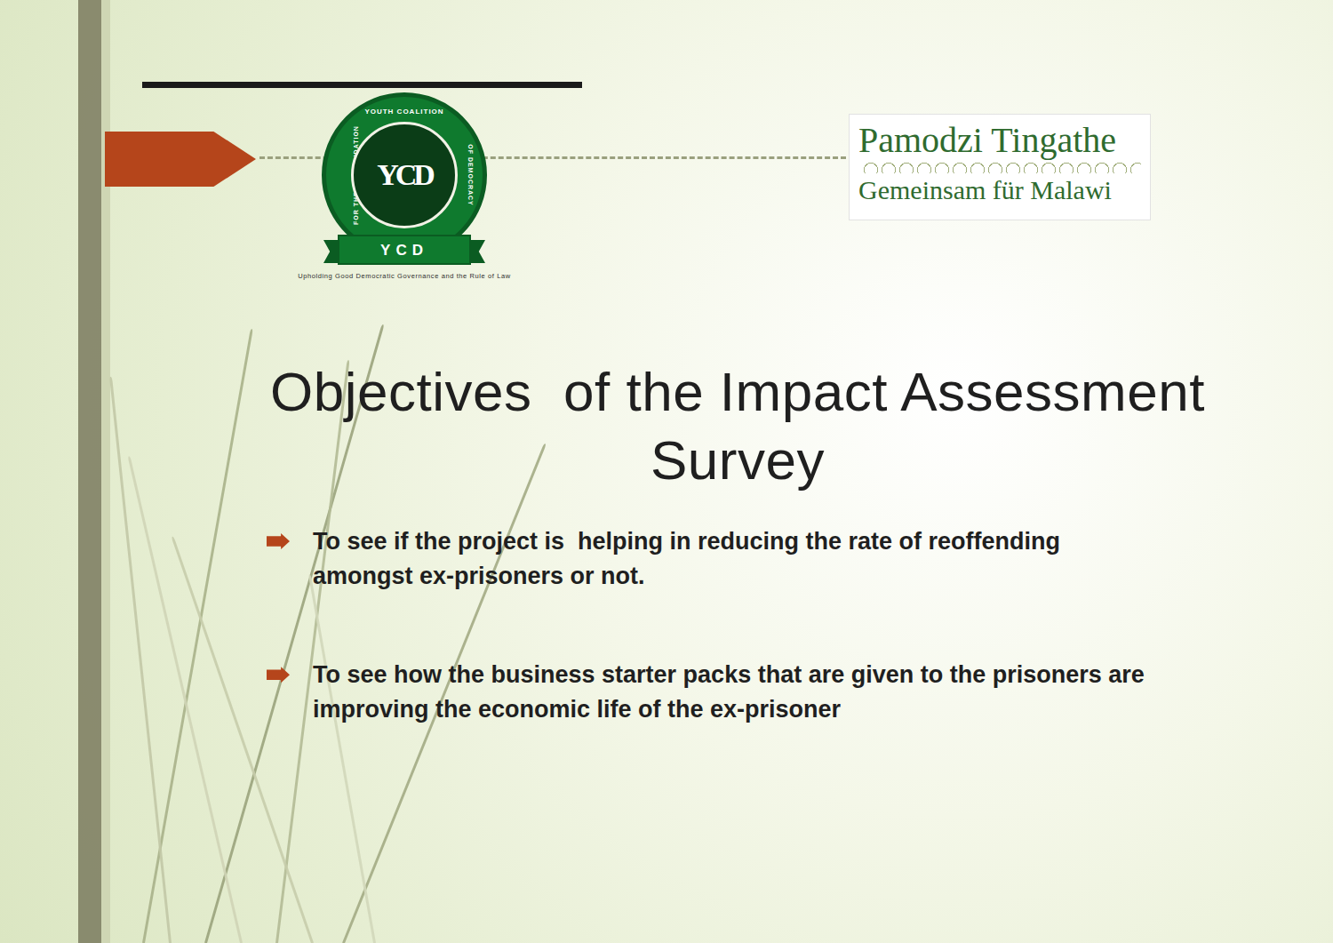Youth Coalition
For the Consolidation
of Democracy
YCD
YCD
Upholding Good Democratic Governance and the Rule of Law
Pamodzi Tingathe
Gemeinsam für Malawi
Objectives of the Impact Assessment Survey
To see if the project is helping in reducing the rate of reoffending amongst ex-prisoners or not.
To see how the business starter packs that are given to the prisoners are improving the economic life of the ex-prisoner